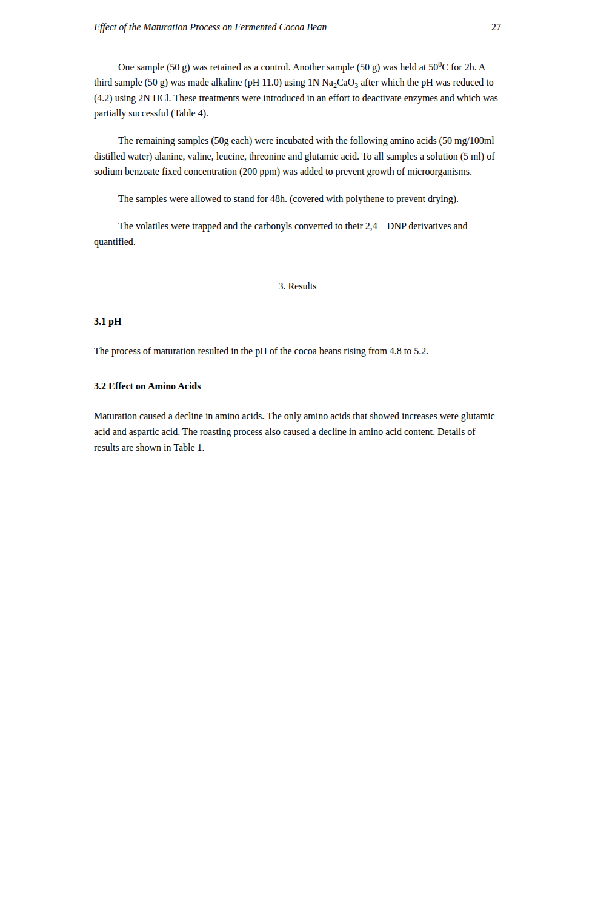Effect of the Maturation Process on Fermented Cocoa Bean 27
One sample (50 g) was retained as a control. Another sample (50 g) was held at 500C for 2h. A third sample (50 g) was made alkaline (pH 11.0) using 1N Na2CaO3 after which the pH was reduced to (4.2) using 2N HCl. These treatments were introduced in an effort to deactivate enzymes and which was partially successful (Table 4).
The remaining samples (50g each) were incubated with the following amino acids (50 mg/100ml distilled water) alanine, valine, leucine, threonine and glutamic acid. To all samples a solution (5 ml) of sodium benzoate fixed concentration (200 ppm) was added to prevent growth of microorganisms.
The samples were allowed to stand for 48h. (covered with polythene to prevent drying).
The volatiles were trapped and the carbonyls converted to their 2,4—DNP derivatives and quantified.
3. Results
3.1 pH
The process of maturation resulted in the pH of the cocoa beans rising from 4.8 to 5.2.
3.2 Effect on Amino Acids
Maturation caused a decline in amino acids. The only amino acids that showed increases were glutamic acid and aspartic acid. The roasting process also caused a decline in amino acid content. Details of results are shown in Table 1.